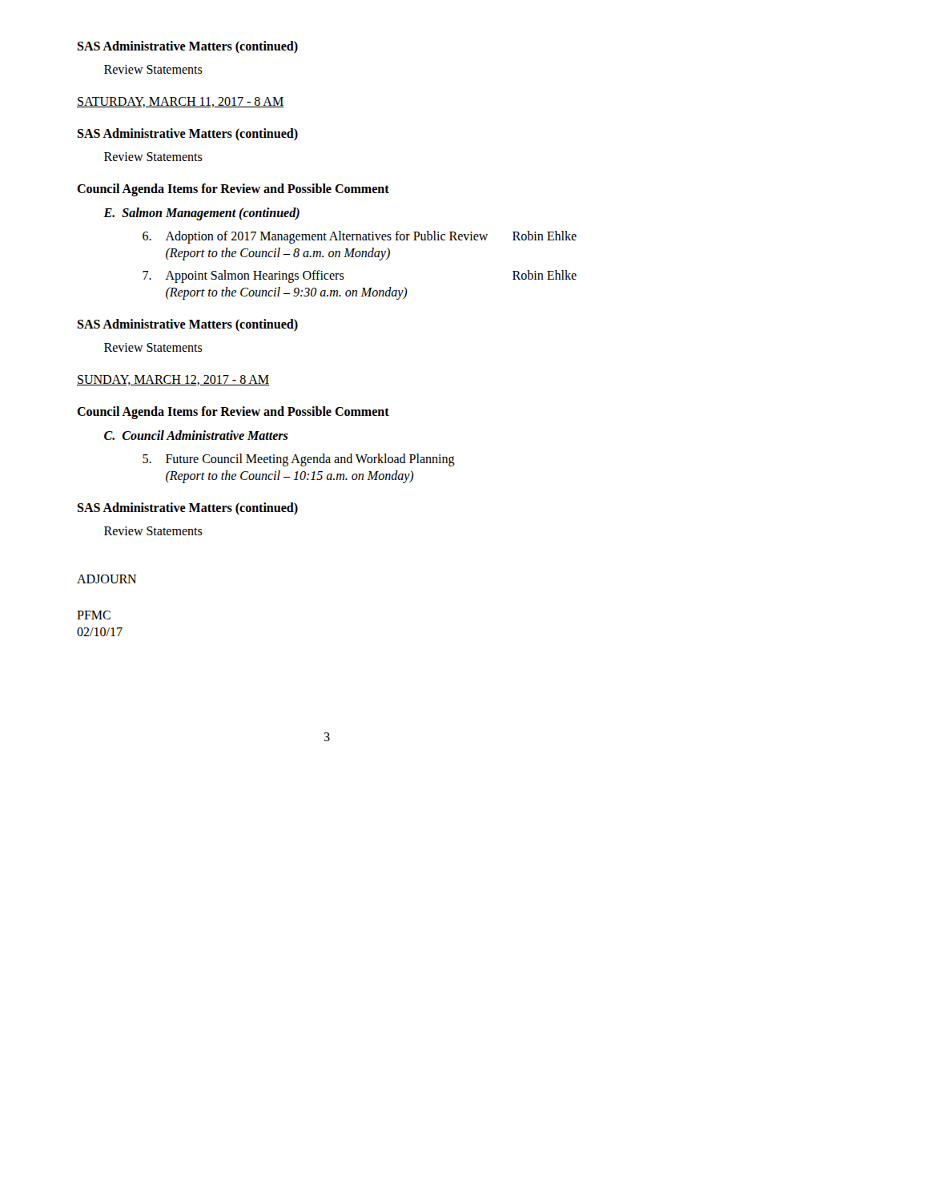SAS Administrative Matters (continued)
Review Statements
SATURDAY, MARCH 11, 2017 - 8 AM
SAS Administrative Matters (continued)
Review Statements
Council Agenda Items for Review and Possible Comment
E. Salmon Management (continued)
6. Adoption of 2017 Management Alternatives for Public Review
Robin Ehlke
(Report to the Council – 8 a.m. on Monday)
7. Appoint Salmon Hearings Officers
Robin Ehlke
(Report to the Council – 9:30 a.m. on Monday)
SAS Administrative Matters (continued)
Review Statements
SUNDAY, MARCH 12, 2017 - 8 AM
Council Agenda Items for Review and Possible Comment
C. Council Administrative Matters
5. Future Council Meeting Agenda and Workload Planning
(Report to the Council – 10:15 a.m. on Monday)
SAS Administrative Matters (continued)
Review Statements
ADJOURN
PFMC
02/10/17
3